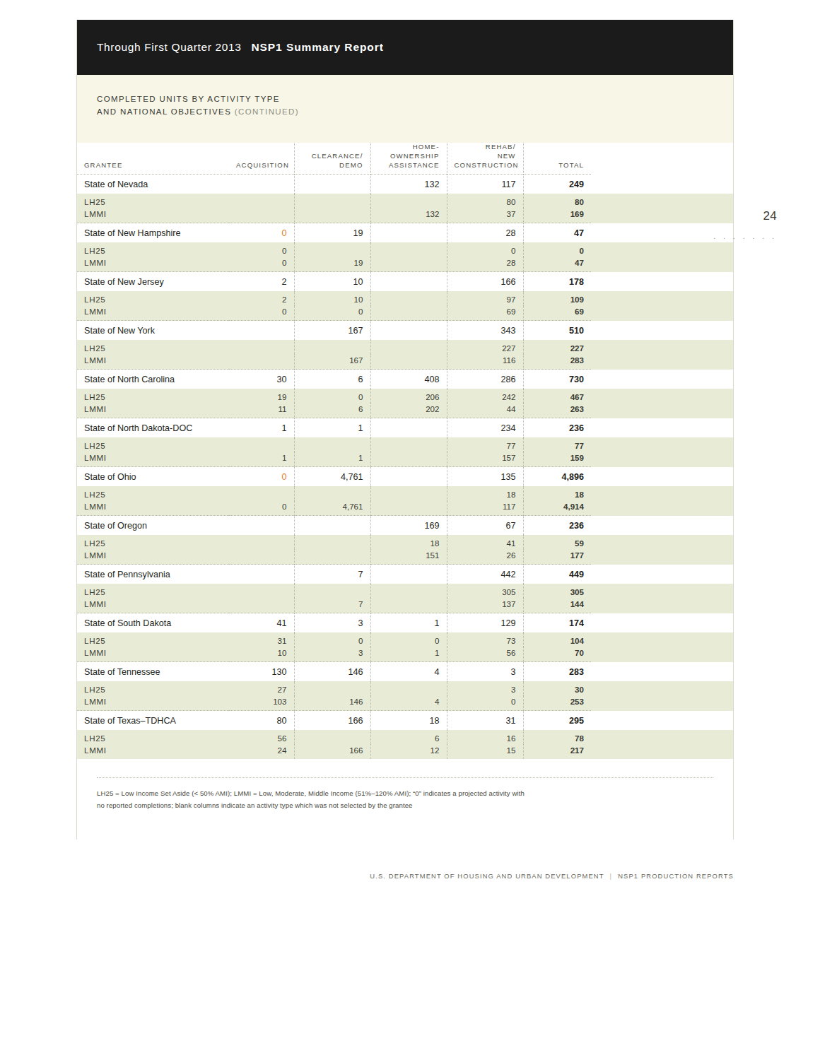Through First Quarter 2013 NSP1 Summary Report
COMPLETED UNITS BY ACTIVITY TYPE
AND NATIONAL OBJECTIVES (CONTINUED)
24
. . . . . . .
| GRANTEE | ACQUISITION | CLEARANCE/ DEMO | HOME- OWNERSHIP ASSISTANCE | REHAB/ NEW CONSTRUCTION | TOTAL | |
| --- | --- | --- | --- | --- | --- | --- |
| State of Nevada | | | 132 | 117 | 249 | |
| LH25 | | | | 80 | 80 | |
| LMMI | | | 132 | 37 | 169 | |
| State of New Hampshire | 0 | 19 | | 28 | 47 | |
| LH25 | 0 | | | 0 | 0 | |
| LMMI | 0 | 19 | | 28 | 47 | |
| State of New Jersey | 2 | 10 | | 166 | 178 | |
| LH25 | 2 | 10 | | 97 | 109 | |
| LMMI | 0 | 0 | | 69 | 69 | |
| State of New York | | 167 | | 343 | 510 | |
| LH25 | | | | 227 | 227 | |
| LMMI | | 167 | | 116 | 283 | |
| State of North Carolina | 30 | 6 | 408 | 286 | 730 | |
| LH25 | 19 | 0 | 206 | 242 | 467 | |
| LMMI | 11 | 6 | 202 | 44 | 263 | |
| State of North Dakota-DOC | 1 | 1 | | 234 | 236 | |
| LH25 | | | | 77 | 77 | |
| LMMI | 1 | 1 | | 157 | 159 | |
| State of Ohio | 0 | 4,761 | | 135 | 4,896 | |
| LH25 | | | | 18 | 18 | |
| LMMI | 0 | 4,761 | | 117 | 4,914 | |
| State of Oregon | | | 169 | 67 | 236 | |
| LH25 | | | 18 | 41 | 59 | |
| LMMI | | | 151 | 26 | 177 | |
| State of Pennsylvania | | 7 | | 442 | 449 | |
| LH25 | | | | 305 | 305 | |
| LMMI | | 7 | | 137 | 144 | |
| State of South Dakota | 41 | 3 | 1 | 129 | 174 | |
| LH25 | 31 | 0 | 0 | 73 | 104 | |
| LMMI | 10 | 3 | 1 | 56 | 70 | |
| State of Tennessee | 130 | 146 | 4 | 3 | 283 | |
| LH25 | 27 | | | 3 | 30 | |
| LMMI | 103 | 146 | 4 | 0 | 253 | |
| State of Texas–TDHCA | 80 | 166 | 18 | 31 | 295 | |
| LH25 | 56 | | 6 | 16 | 78 | |
| LMMI | 24 | 166 | 12 | 15 | 217 | |
LH25 = Low Income Set Aside (< 50% AMI); LMMI = Low, Moderate, Middle Income (51%–120% AMI); “0” indicates a projected activity with
no reported completions; blank columns indicate an activity type which was not selected by the grantee
U.S. DEPARTMENT OF HOUSING AND URBAN DEVELOPMENT|NSP1 PRODUCTION REPORTS